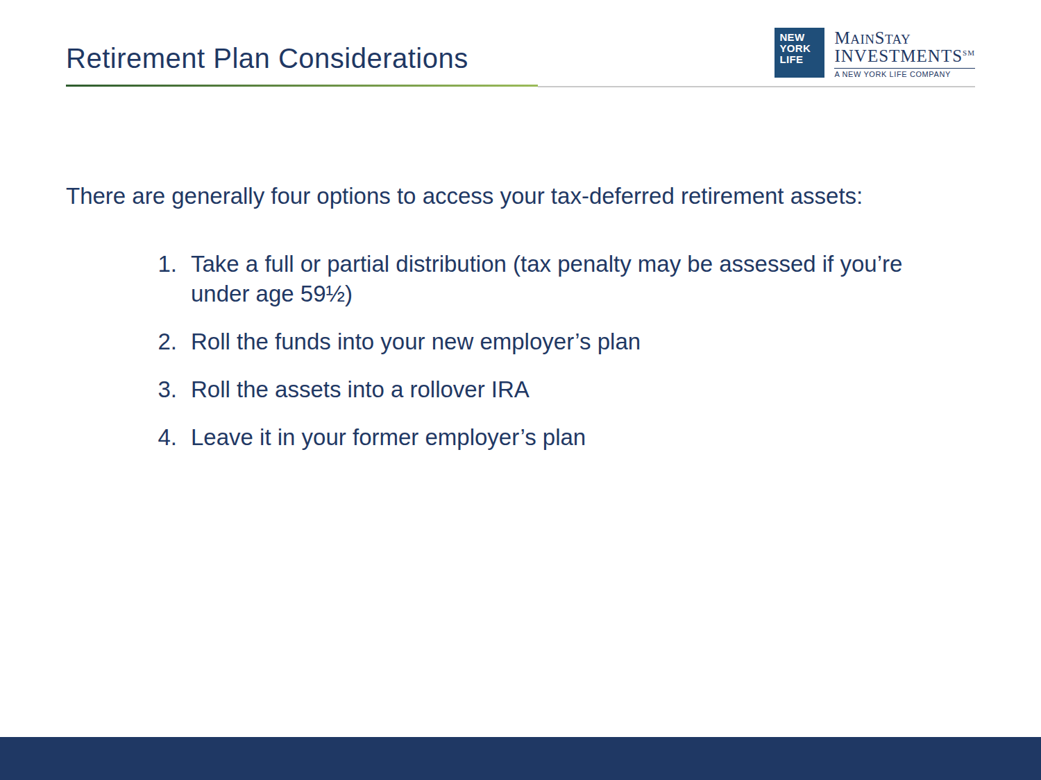Retirement Plan Considerations
NEW
YORK
LIFE
MAINSTAY
INVESTMENTSSM
A NEW YORK LIFE COMPANY
There are generally four options to access your tax-deferred retirement assets:
1. Take a full or partial distribution (tax penalty may be assessed if you’re under age 59½)
2. Roll the funds into your new employer’s plan
3. Roll the assets into a rollover IRA
4. Leave it in your former employer’s plan